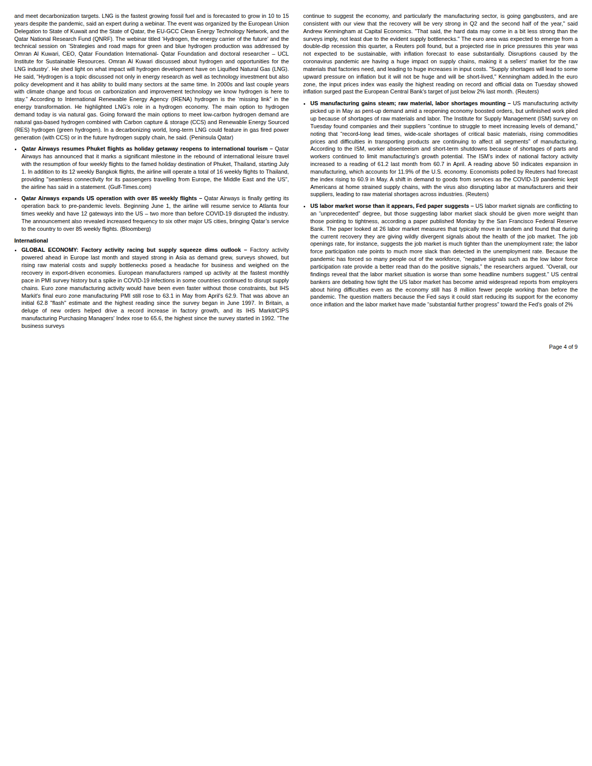and meet decarbonization targets. LNG is the fastest growing fossil fuel and is forecasted to grow in 10 to 15 years despite the pandemic, said an expert during a webinar. The event was organized by the European Union Delegation to State of Kuwait and the State of Qatar, the EU-GCC Clean Energy Technology Network, and the Qatar National Research Fund (QNRF). The webinar titled ‘Hydrogen, the energy carrier of the future’ and the technical session on ‘Strategies and road maps for green and blue hydrogen production was addressed by Omran Al Kuwari, CEO, Qatar Foundation International- Qatar Foundation and doctoral researcher – UCL Institute for Sustainable Resources. Omran Al Kuwari discussed about hydrogen and opportunities for the LNG industry’. He shed light on what impact will hydrogen development have on Liquified Natural Gas (LNG). He said, “Hydrogen is a topic discussed not only in energy research as well as technology investment but also policy development and it has ability to build many sectors at the same time. In 2000s and last couple years with climate change and focus on carbonization and improvement technology we know hydrogen is here to stay.” According to International Renewable Energy Agency (IRENA) hydrogen is the ‘missing link” in the energy transformation. He highlighted LNG’s role in a hydrogen economy. The main option to hydrogen demand today is via natural gas. Going forward the main options to meet low-carbon hydrogen demand are natural gas-based hydrogen combined with Carbon capture & storage (CCS) and Renewable Energy Sourced (RES) hydrogen (green hydrogen). In a decarbonizing world, long-term LNG could feature in gas fired power generation (with CCS) or in the future hydrogen supply chain, he said. (Peninsula Qatar)
Qatar Airways resumes Phuket flights as holiday getaway reopens to international tourism – Qatar Airways has announced that it marks a significant milestone in the rebound of international leisure travel with the resumption of four weekly flights to the famed holiday destination of Phuket, Thailand, starting July 1. In addition to its 12 weekly Bangkok flights, the airline will operate a total of 16 weekly flights to Thailand, providing "seamless connectivity for its passengers travelling from Europe, the Middle East and the US", the airline has said in a statement. (Gulf-Times.com)
Qatar Airways expands US operation with over 85 weekly flights – Qatar Airways is finally getting its operation back to pre-pandemic levels. Beginning June 1, the airline will resume service to Atlanta four times weekly and have 12 gateways into the US – two more than before COVID-19 disrupted the industry. The announcement also revealed increased frequency to six other major US cities, bringing Qatar’s service to the country to over 85 weekly flights. (Bloomberg)
International
GLOBAL ECONOMY: Factory activity racing but supply squeeze dims outlook – Factory activity powered ahead in Europe last month and stayed strong in Asia as demand grew, surveys showed, but rising raw material costs and supply bottlenecks posed a headache for business and weighed on the recovery in export-driven economies. European manufacturers ramped up activity at the fastest monthly pace in PMI survey history but a spike in COVID-19 infections in some countries continued to disrupt supply chains. Euro zone manufacturing activity would have been even faster without those constraints, but IHS Markit's final euro zone manufacturing PMI still rose to 63.1 in May from April's 62.9. That was above an initial 62.8 "flash" estimate and the highest reading since the survey began in June 1997. In Britain, a deluge of new orders helped drive a record increase in factory growth, and its IHS Markit/CIPS manufacturing Purchasing Managers' Index rose to 65.6, the highest since the survey started in 1992. "The business surveys
continue to suggest the economy, and particularly the manufacturing sector, is going gangbusters, and are consistent with our view that the recovery will be very strong in Q2 and the second half of the year," said Andrew Kenningham at Capital Economics. "That said, the hard data may come in a bit less strong than the surveys imply, not least due to the evident supply bottlenecks." The euro area was expected to emerge from a double-dip recession this quarter, a Reuters poll found, but a projected rise in price pressures this year was not expected to be sustainable, with inflation forecast to ease substantially. Disruptions caused by the coronavirus pandemic are having a huge impact on supply chains, making it a sellers' market for the raw materials that factories need, and leading to huge increases in input costs. "Supply shortages will lead to some upward pressure on inflation but it will not be huge and will be short-lived," Kenningham added.In the euro zone, the input prices index was easily the highest reading on record and official data on Tuesday showed inflation surged past the European Central Bank's target of just below 2% last month. (Reuters)
US manufacturing gains steam; raw material, labor shortages mounting – US manufacturing activity picked up in May as pent-up demand amid a reopening economy boosted orders, but unfinished work piled up because of shortages of raw materials and labor. The Institute for Supply Management (ISM) survey on Tuesday found companies and their suppliers “continue to struggle to meet increasing levels of demand,” noting that “record-long lead times, wide-scale shortages of critical basic materials, rising commodities prices and difficulties in transporting products are continuing to affect all segments” of manufacturing. According to the ISM, worker absenteeism and short-term shutdowns because of shortages of parts and workers continued to limit manufacturing’s growth potential. The ISM’s index of national factory activity increased to a reading of 61.2 last month from 60.7 in April. A reading above 50 indicates expansion in manufacturing, which accounts for 11.9% of the U.S. economy. Economists polled by Reuters had forecast the index rising to 60.9 in May. A shift in demand to goods from services as the COVID-19 pandemic kept Americans at home strained supply chains, with the virus also disrupting labor at manufacturers and their suppliers, leading to raw material shortages across industries. (Reuters)
US labor market worse than it appears, Fed paper suggests – US labor market signals are conflicting to an “unprecedented” degree, but those suggesting labor market slack should be given more weight than those pointing to tightness, according a paper published Monday by the San Francisco Federal Reserve Bank. The paper looked at 26 labor market measures that typically move in tandem and found that during the current recovery they are giving wildly divergent signals about the health of the job market. The job openings rate, for instance, suggests the job market is much tighter than the unemployment rate; the labor force participation rate points to much more slack than detected in the unemployment rate. Because the pandemic has forced so many people out of the workforce, “negative signals such as the low labor force participation rate provide a better read than do the positive signals,” the researchers argued. “Overall, our findings reveal that the labor market situation is worse than some headline numbers suggest.” US central bankers are debating how tight the US labor market has become amid widespread reports from employers about hiring difficulties even as the economy still has 8 million fewer people working than before the pandemic. The question matters because the Fed says it could start reducing its support for the economy once inflation and the labor market have made “substantial further progress” toward the Fed’s goals of 2%
Page 4 of 9